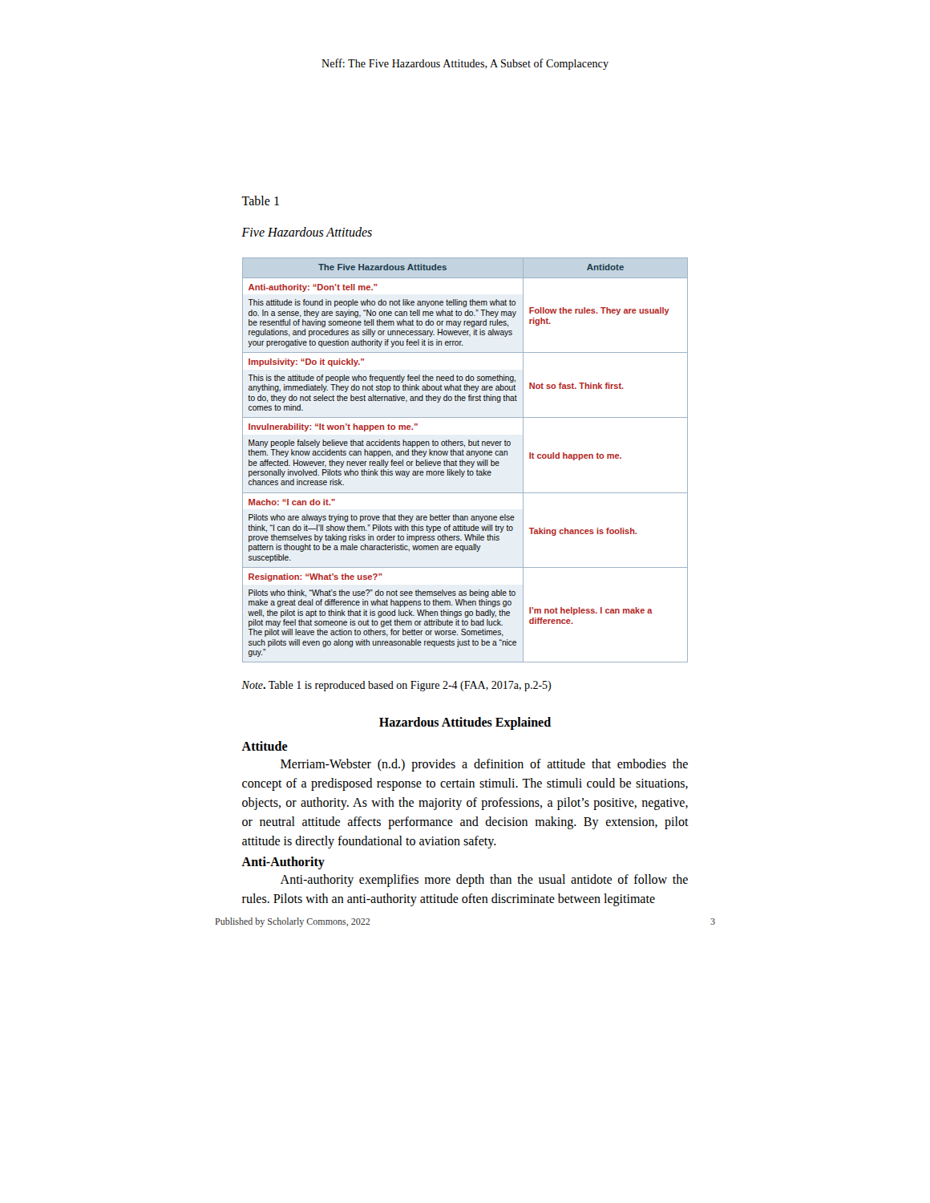Neff: The Five Hazardous Attitudes, A Subset of Complacency
Table 1
Five Hazardous Attitudes
| The Five Hazardous Attitudes | Antidote |
| --- | --- |
| Anti-authority: “Don’t tell me.” | Follow the rules. They are usually right. |
| This attitude is found in people who do not like anyone telling them what to do. In a sense, they are saying, “No one can tell me what to do.” They may be resentful of having someone tell them what to do or may regard rules, regulations, and procedures as silly or unnecessary. However, it is always your prerogative to question authority if you feel it is in error. |
| Impulsivity: “Do it quickly.” | Not so fast. Think first. |
| This is the attitude of people who frequently feel the need to do something, anything, immediately. They do not stop to think about what they are about to do, they do not select the best alternative, and they do the first thing that comes to mind. |
| Invulnerability: “It won’t happen to me.” | It could happen to me. |
| Many people falsely believe that accidents happen to others, but never to them. They know accidents can happen, and they know that anyone can be affected. However, they never really feel or believe that they will be personally involved. Pilots who think this way are more likely to take chances and increase risk. |
| Macho: “I can do it.” | Taking chances is foolish. |
| Pilots who are always trying to prove that they are better than anyone else think, “I can do it—I’ll show them.” Pilots with this type of attitude will try to prove themselves by taking risks in order to impress others. While this pattern is thought to be a male characteristic, women are equally susceptible. |
| Resignation: “What’s the use?” | I’m not helpless. I can make a difference. |
| Pilots who think, “What’s the use?” do not see themselves as being able to make a great deal of difference in what happens to them. When things go well, the pilot is apt to think that it is good luck. When things go badly, the pilot may feel that someone is out to get them or attribute it to bad luck. The pilot will leave the action to others, for better or worse. Sometimes, such pilots will even go along with unreasonable requests just to be a “nice guy.” |
Note. Table 1 is reproduced based on Figure 2-4 (FAA, 2017a, p.2-5)
Hazardous Attitudes Explained
Attitude
Merriam-Webster (n.d.) provides a definition of attitude that embodies the concept of a predisposed response to certain stimuli. The stimuli could be situations, objects, or authority. As with the majority of professions, a pilot’s positive, negative, or neutral attitude affects performance and decision making. By extension, pilot attitude is directly foundational to aviation safety.
Anti-Authority
Anti-authority exemplifies more depth than the usual antidote of follow the rules. Pilots with an anti-authority attitude often discriminate between legitimate
Published by Scholarly Commons, 2022 3